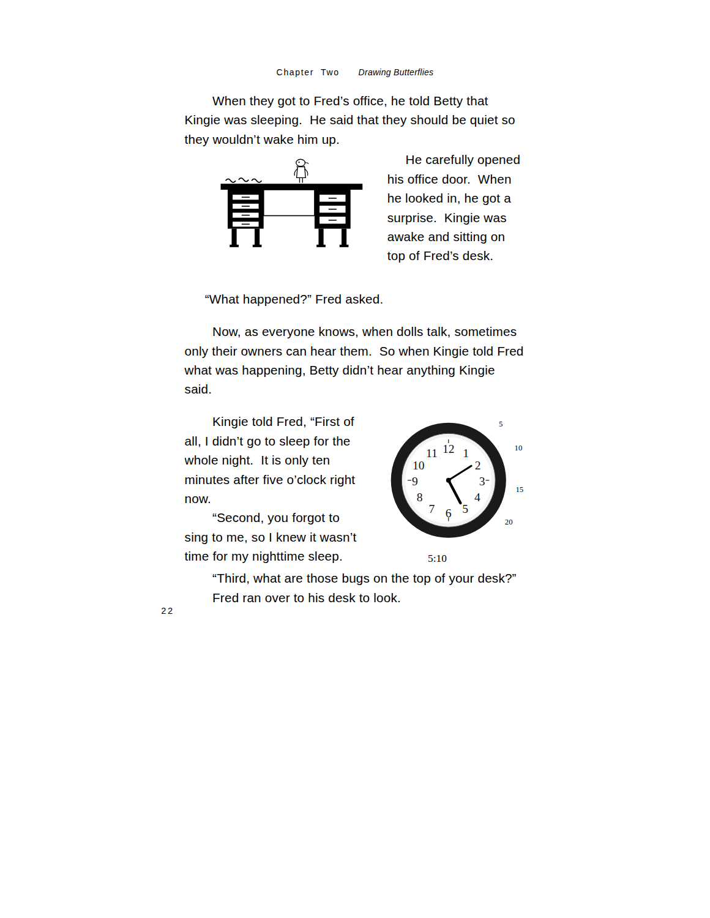Chapter Two Drawing Butterflies
When they got to Fred’s office, he told Betty that Kingie was sleeping. He said that they should be quiet so they wouldn’t wake him up.
He carefully opened his office door. When he looked in, he got a surprise. Kingie was awake and sitting on top of Fred’s desk.
“What happened?” Fred asked.
Now, as everyone knows, when dolls talk, sometimes only their owners can hear them. So when Kingie told Fred what was happening, Betty didn’t hear anything Kingie said.
5 10 15 20 12 1 2 3 4 5 6 7 8 9 10 11
5:10
Kingie told Fred, “First of all, I didn’t go to sleep for the whole night. It is only ten minutes after five o’clock right now.
“Second, you forgot to sing to me, so I knew it wasn’t time for my nighttime sleep.
“Third, what are those bugs on the top of your desk?”
Fred ran over to his desk to look.
22